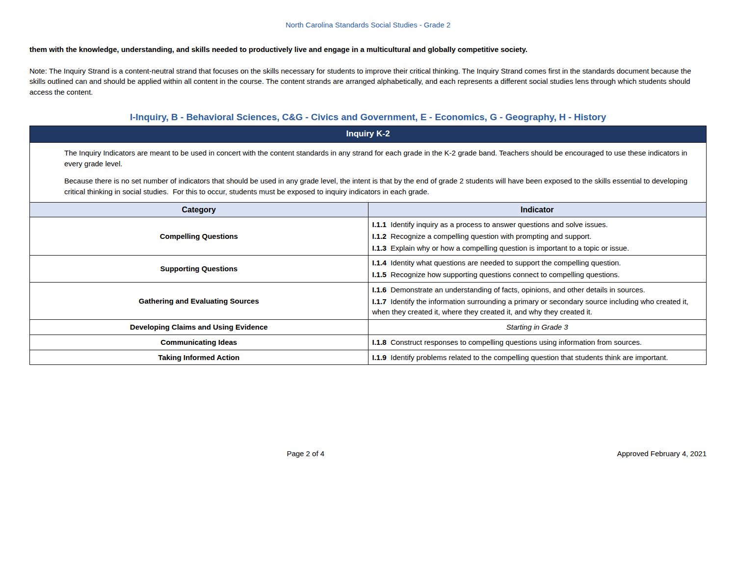North Carolina Standards Social Studies - Grade 2
them with the knowledge, understanding, and skills needed to productively live and engage in a multicultural and globally competitive society.
Note: The Inquiry Strand is a content-neutral strand that focuses on the skills necessary for students to improve their critical thinking. The Inquiry Strand comes first in the standards document because the skills outlined can and should be applied within all content in the course. The content strands are arranged alphabetically, and each represents a different social studies lens through which students should access the content.
I-Inquiry, B - Behavioral Sciences, C&G - Civics and Government, E - Economics, G - Geography, H - History
| Inquiry K-2 |
| --- |
| The Inquiry Indicators are meant to be used in concert with the content standards in any strand for each grade in the K-2 grade band. Teachers should be encouraged to use these indicators in every grade level. Because there is no set number of indicators that should be used in any grade level, the intent is that by the end of grade 2 students will have been exposed to the skills essential to developing critical thinking in social studies. For this to occur, students must be exposed to inquiry indicators in each grade. |
| Category | Indicator |
| Compelling Questions | I.1.1 Identify inquiry as a process to answer questions and solve issues. I.1.2 Recognize a compelling question with prompting and support. I.1.3 Explain why or how a compelling question is important to a topic or issue. |
| Supporting Questions | I.1.4 Identity what questions are needed to support the compelling question. I.1.5 Recognize how supporting questions connect to compelling questions. |
| Gathering and Evaluating Sources | I.1.6 Demonstrate an understanding of facts, opinions, and other details in sources. I.1.7 Identify the information surrounding a primary or secondary source including who created it, when they created it, where they created it, and why they created it. |
| Developing Claims and Using Evidence | Starting in Grade 3 |
| Communicating Ideas | I.1.8 Construct responses to compelling questions using information from sources. |
| Taking Informed Action | I.1.9 Identify problems related to the compelling question that students think are important. |
Page 2 of 4 Approved February 4, 2021